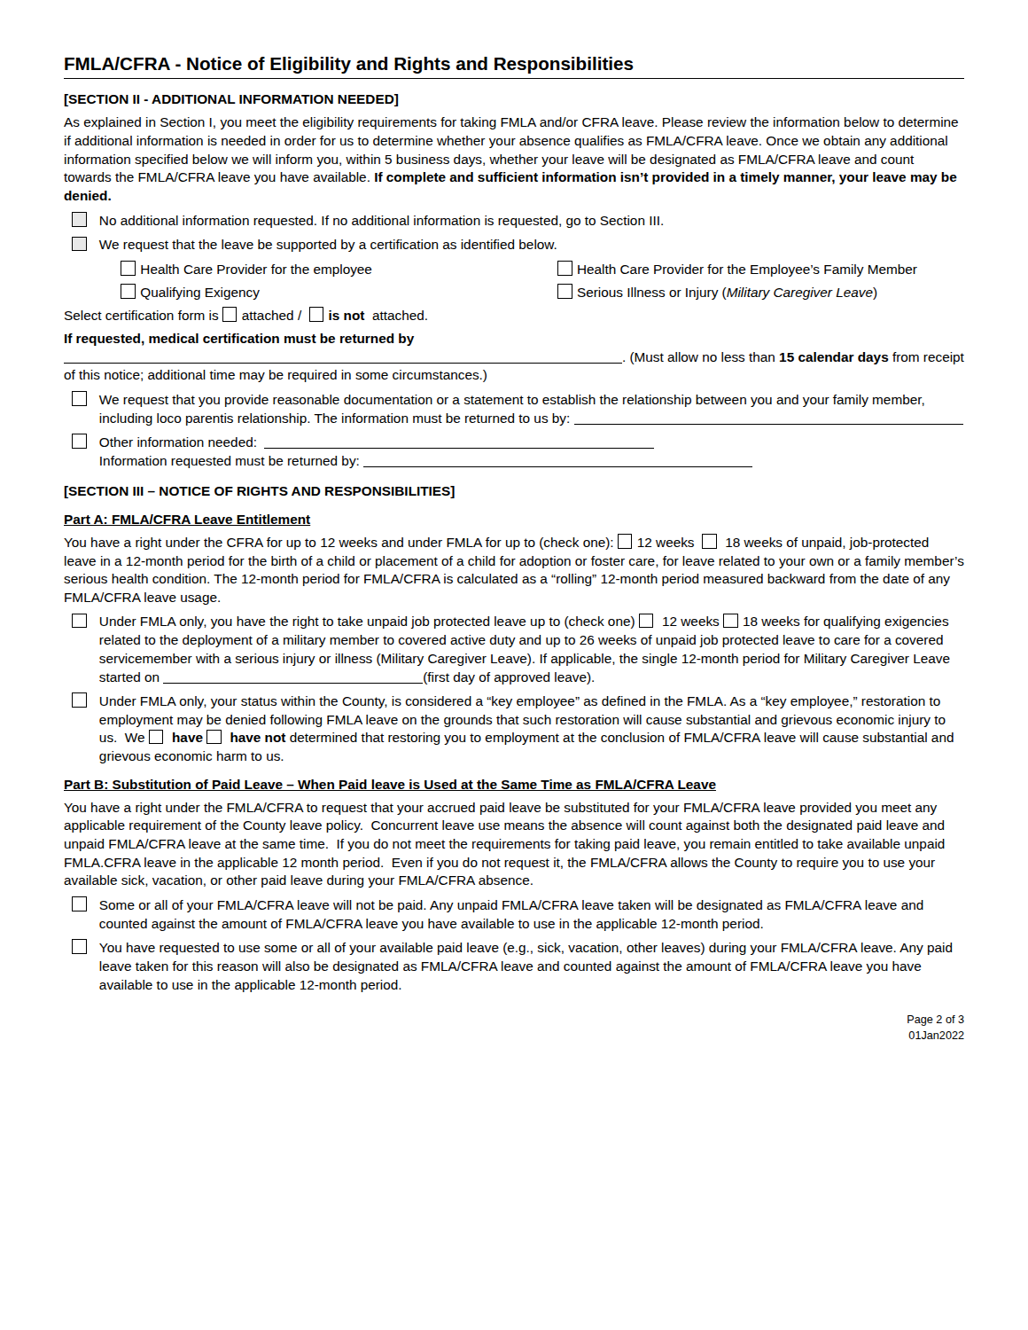FMLA/CFRA - Notice of Eligibility and Rights and Responsibilities
[SECTION II - ADDITIONAL INFORMATION NEEDED]
As explained in Section I, you meet the eligibility requirements for taking FMLA and/or CFRA leave. Please review the information below to determine if additional information is needed in order for us to determine whether your absence qualifies as FMLA/CFRA leave. Once we obtain any additional information specified below we will inform you, within 5 business days, whether your leave will be designated as FMLA/CFRA leave and count towards the FMLA/CFRA leave you have available. If complete and sufficient information isn’t provided in a timely manner, your leave may be denied.
No additional information requested. If no additional information is requested, go to Section III.
We request that the leave be supported by a certification as identified below.
Health Care Provider for the employee
Health Care Provider for the Employee’s Family Member
Qualifying Exigency
Serious Illness or Injury (Military Caregiver Leave)
Select certification form is attached / is not attached.
If requested, medical certification must be returned by . (Must allow no less than 15 calendar days from receipt of this notice; additional time may be required in some circumstances.)
We request that you provide reasonable documentation or a statement to establish the relationship between you and your family member, including loco parentis relationship. The information must be returned to us by:
Other information needed:
Information requested must be returned by:
[SECTION III – NOTICE OF RIGHTS AND RESPONSIBILITIES]
Part A: FMLA/CFRA Leave Entitlement
You have a right under the CFRA for up to 12 weeks and under FMLA for up to (check one): 12 weeks 18 weeks of unpaid, job-protected leave in a 12-month period for the birth of a child or placement of a child for adoption or foster care, for leave related to your own or a family member’s serious health condition. The 12-month period for FMLA/CFRA is calculated as a “rolling” 12-month period measured backward from the date of any FMLA/CFRA leave usage.
Under FMLA only, you have the right to take unpaid job protected leave up to (check one) 12 weeks 18 weeks for qualifying exigencies related to the deployment of a military member to covered active duty and up to 26 weeks of unpaid job protected leave to care for a covered servicemember with a serious injury or illness (Military Caregiver Leave). If applicable, the single 12-month period for Military Caregiver Leave started on (first day of approved leave).
Under FMLA only, your status within the County, is considered a “key employee” as defined in the FMLA. As a “key employee,” restoration to employment may be denied following FMLA leave on the grounds that such restoration will cause substantial and grievous economic injury to us. We have have not determined that restoring you to employment at the conclusion of FMLA/CFRA leave will cause substantial and grievous economic harm to us.
Part B: Substitution of Paid Leave – When Paid leave is Used at the Same Time as FMLA/CFRA Leave
You have a right under the FMLA/CFRA to request that your accrued paid leave be substituted for your FMLA/CFRA leave provided you meet any applicable requirement of the County leave policy. Concurrent leave use means the absence will count against both the designated paid leave and unpaid FMLA/CFRA leave at the same time. If you do not meet the requirements for taking paid leave, you remain entitled to take available unpaid FMLA.CFRA leave in the applicable 12 month period. Even if you do not request it, the FMLA/CFRA allows the County to require you to use your available sick, vacation, or other paid leave during your FMLA/CFRA absence.
Some or all of your FMLA/CFRA leave will not be paid. Any unpaid FMLA/CFRA leave taken will be designated as FMLA/CFRA leave and counted against the amount of FMLA/CFRA leave you have available to use in the applicable 12-month period.
You have requested to use some or all of your available paid leave (e.g., sick, vacation, other leaves) during your FMLA/CFRA leave. Any paid leave taken for this reason will also be designated as FMLA/CFRA leave and counted against the amount of FMLA/CFRA leave you have available to use in the applicable 12-month period.
Page 2 of 3
01Jan2022